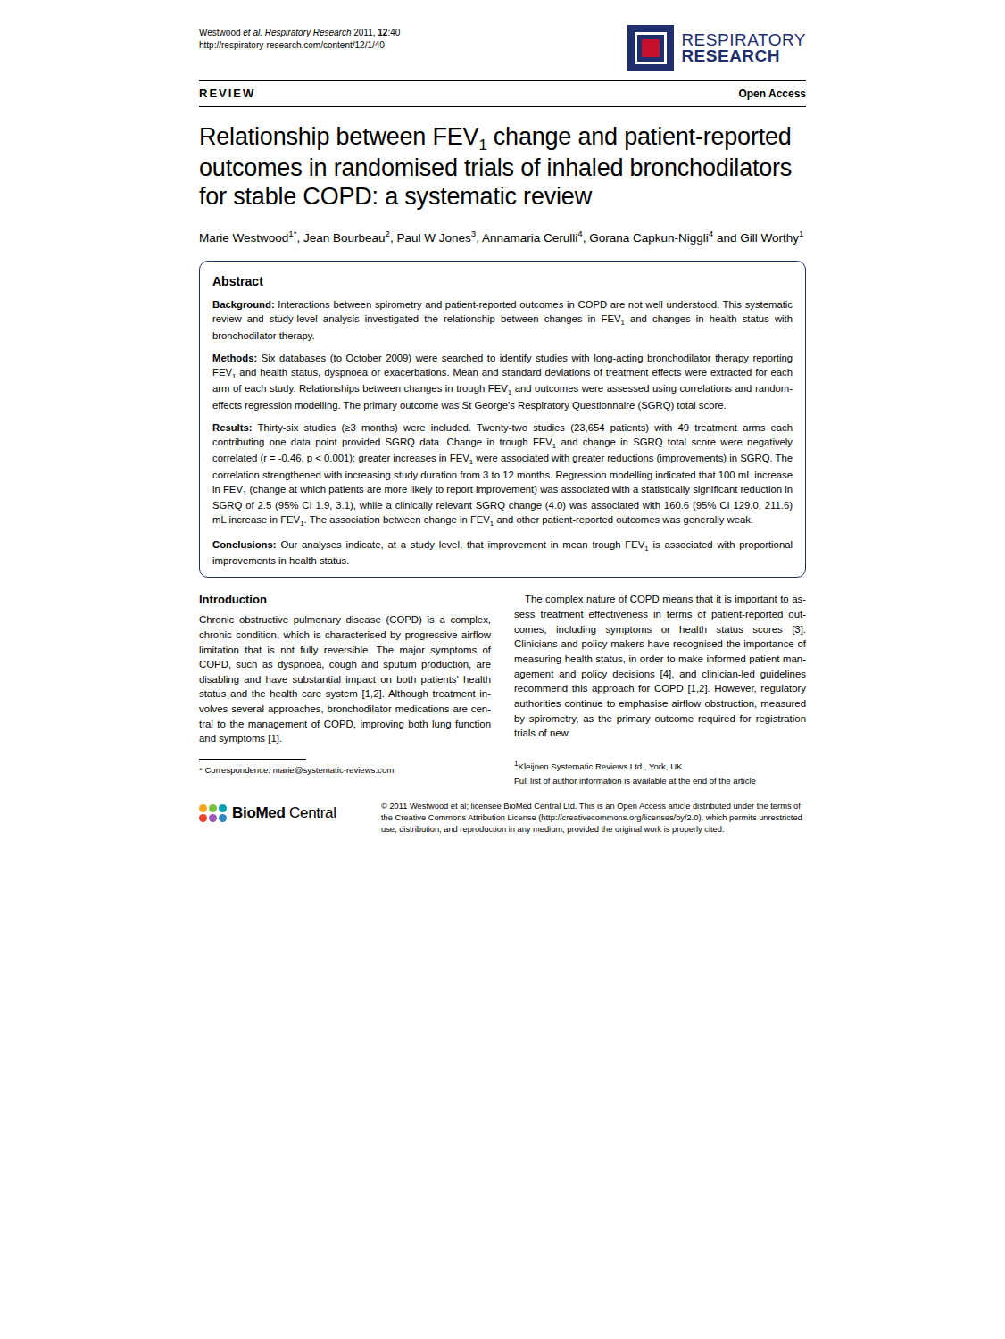Westwood et al. Respiratory Research 2011, 12:40
http://respiratory-research.com/content/12/1/40
RESPIRATORY
RESEARCH
REVIEW
Open Access
Relationship between FEV1 change and patient-reported outcomes in randomised trials of inhaled bronchodilators for stable COPD: a systematic review
Marie Westwood1*, Jean Bourbeau2, Paul W Jones3, Annamaria Cerulli4, Gorana Capkun-Niggli4 and Gill Worthy1
Abstract
Background: Interactions between spirometry and patient-reported outcomes in COPD are not well understood. This systematic review and study-level analysis investigated the relationship between changes in FEV1 and changes in health status with bronchodilator therapy.
Methods: Six databases (to October 2009) were searched to identify studies with long-acting bronchodilator therapy reporting FEV1 and health status, dyspnoea or exacerbations. Mean and standard deviations of treatment effects were extracted for each arm of each study. Relationships between changes in trough FEV1 and outcomes were assessed using correlations and random-effects regression modelling. The primary outcome was St George's Respiratory Questionnaire (SGRQ) total score.
Results: Thirty-six studies (≥3 months) were included. Twenty-two studies (23,654 patients) with 49 treatment arms each contributing one data point provided SGRQ data. Change in trough FEV1 and change in SGRQ total score were negatively correlated (r = -0.46, p < 0.001); greater increases in FEV1 were associated with greater reductions (improvements) in SGRQ. The correlation strengthened with increasing study duration from 3 to 12 months. Regression modelling indicated that 100 mL increase in FEV1 (change at which patients are more likely to report improvement) was associated with a statistically significant reduction in SGRQ of 2.5 (95% CI 1.9, 3.1), while a clinically relevant SGRQ change (4.0) was associated with 160.6 (95% CI 129.0, 211.6) mL increase in FEV1. The association between change in FEV1 and other patient-reported outcomes was generally weak.
Conclusions: Our analyses indicate, at a study level, that improvement in mean trough FEV1 is associated with proportional improvements in health status.
Introduction
Chronic obstructive pulmonary disease (COPD) is a complex, chronic condition, which is characterised by progressive airflow limitation that is not fully reversible. The major symptoms of COPD, such as dyspnoea, cough and sputum production, are disabling and have substantial impact on both patients' health status and the health care system [1,2]. Although treatment involves several approaches, bronchodilator medications are central to the management of COPD, improving both lung function and symptoms [1].
The complex nature of COPD means that it is important to assess treatment effectiveness in terms of patient-reported outcomes, including symptoms or health status scores [3]. Clinicians and policy makers have recognised the importance of measuring health status, in order to make informed patient management and policy decisions [4], and clinician-led guidelines recommend this approach for COPD [1,2]. However, regulatory authorities continue to emphasise airflow obstruction, measured by spirometry, as the primary outcome required for registration trials of new
* Correspondence: marie@systematic-reviews.com
1Kleijnen Systematic Reviews Ltd., York, UK
Full list of author information is available at the end of the article
BioMed Central
© 2011 Westwood et al; licensee BioMed Central Ltd. This is an Open Access article distributed under the terms of the Creative Commons Attribution License (http://creativecommons.org/licenses/by/2.0), which permits unrestricted use, distribution, and reproduction in any medium, provided the original work is properly cited.